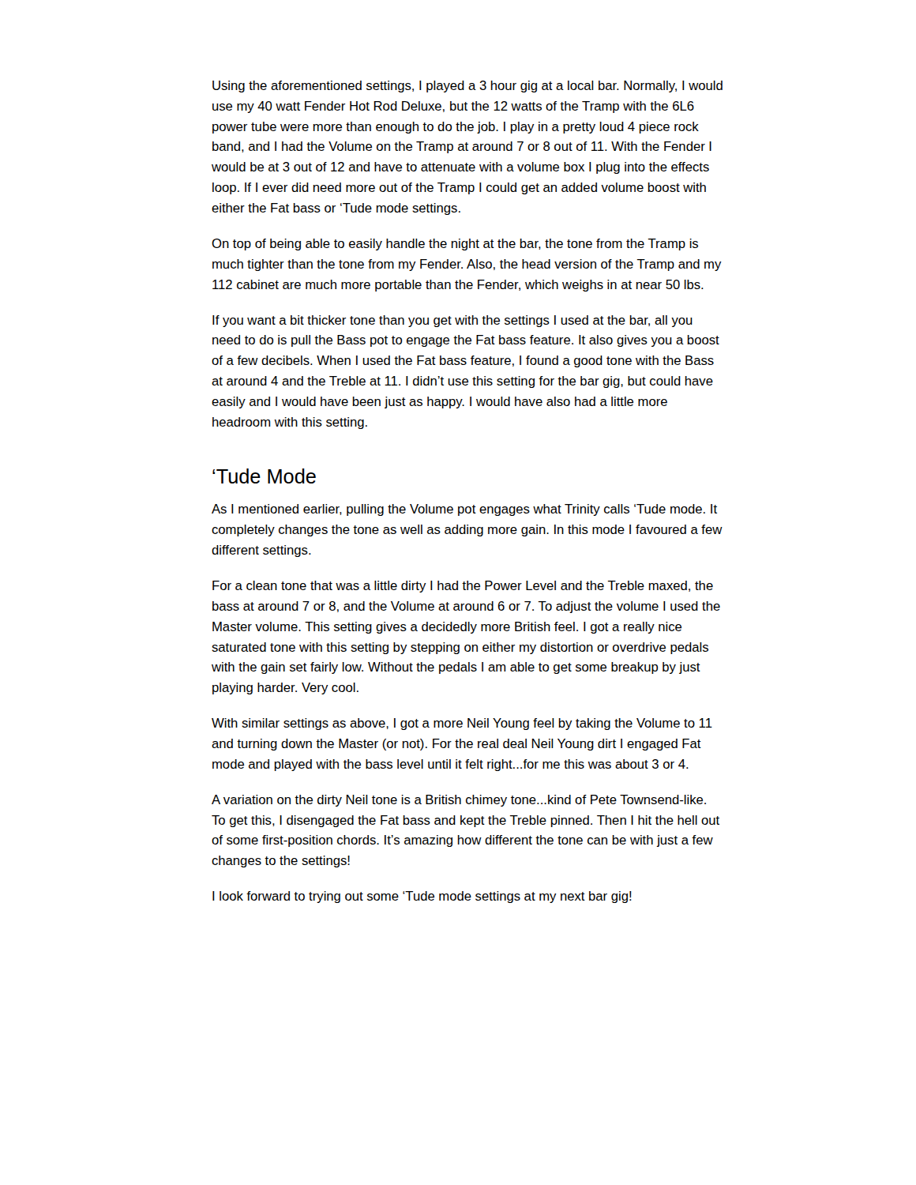Using the aforementioned settings, I played a 3 hour gig at a local bar. Normally, I would use my 40 watt Fender Hot Rod Deluxe, but the 12 watts of the Tramp with the 6L6 power tube were more than enough to do the job. I play in a pretty loud 4 piece rock band, and I had the Volume on the Tramp at around 7 or 8 out of 11. With the Fender I would be at 3 out of 12 and have to attenuate with a volume box I plug into the effects loop. If I ever did need more out of the Tramp I could get an added volume boost with either the Fat bass or ‘Tude mode settings.
On top of being able to easily handle the night at the bar, the tone from the Tramp is much tighter than the tone from my Fender. Also, the head version of the Tramp and my 112 cabinet are much more portable than the Fender, which weighs in at near 50 lbs.
If you want a bit thicker tone than you get with the settings I used at the bar, all you need to do is pull the Bass pot to engage the Fat bass feature. It also gives you a boost of a few decibels. When I used the Fat bass feature, I found a good tone with the Bass at around 4 and the Treble at 11. I didn’t use this setting for the bar gig, but could have easily and I would have been just as happy. I would have also had a little more headroom with this setting.
‘Tude Mode
As I mentioned earlier, pulling the Volume pot engages what Trinity calls ‘Tude mode. It completely changes the tone as well as adding more gain. In this mode I favoured a few different settings.
For a clean tone that was a little dirty I had the Power Level and the Treble maxed, the bass at around 7 or 8, and the Volume at around 6 or 7. To adjust the volume I used the Master volume. This setting gives a decidedly more British feel. I got a really nice saturated tone with this setting by stepping on either my distortion or overdrive pedals with the gain set fairly low. Without the pedals I am able to get some breakup by just playing harder. Very cool.
With similar settings as above, I got a more Neil Young feel by taking the Volume to 11 and turning down the Master (or not). For the real deal Neil Young dirt I engaged Fat mode and played with the bass level until it felt right...for me this was about 3 or 4.
A variation on the dirty Neil tone is a British chimey tone...kind of Pete Townsend-like. To get this, I disengaged the Fat bass and kept the Treble pinned. Then I hit the hell out of some first-position chords. It’s amazing how different the tone can be with just a few changes to the settings!
I look forward to trying out some ‘Tude mode settings at my next bar gig!